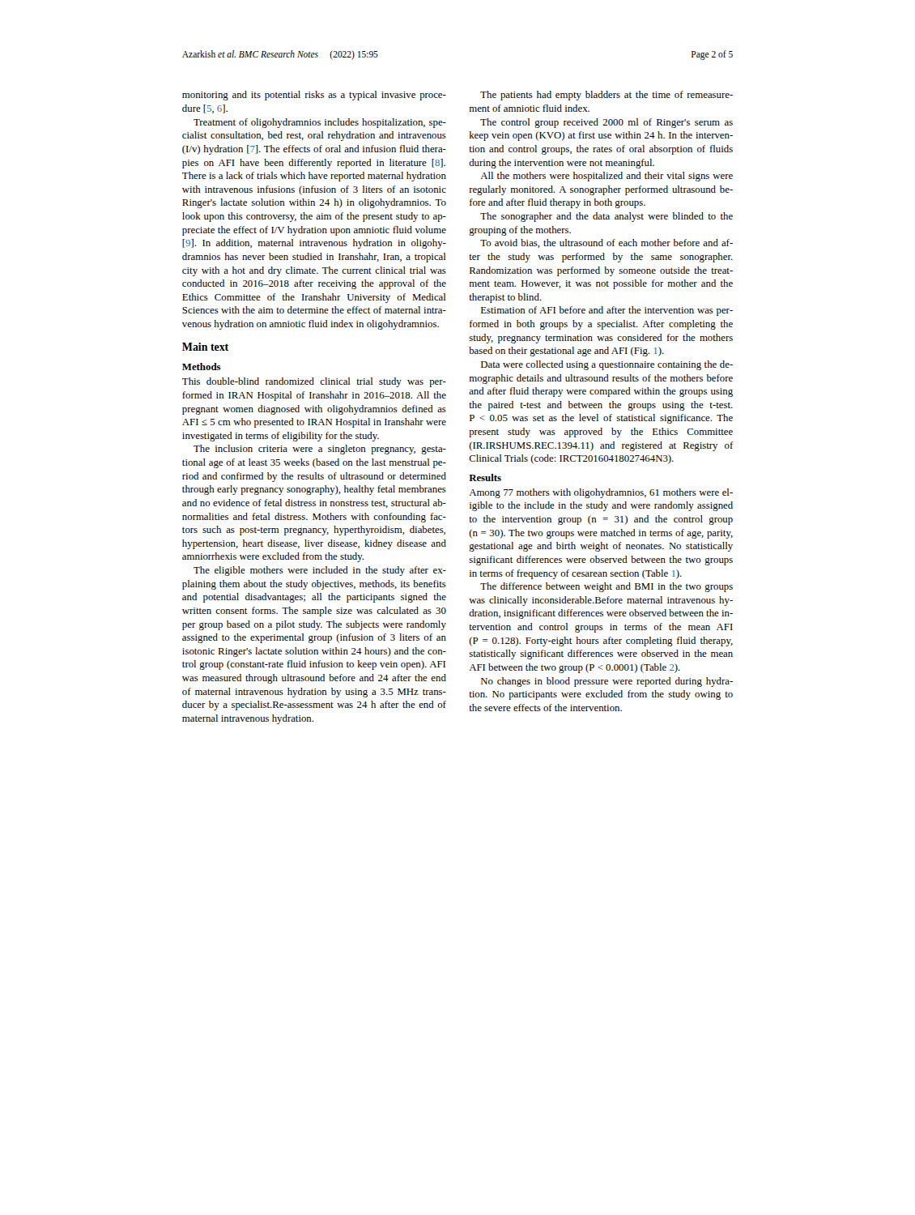Azarkish et al. BMC Research Notes (2022) 15:95
Page 2 of 5
monitoring and its potential risks as a typical invasive procedure [5, 6].
Treatment of oligohydramnios includes hospitalization, specialist consultation, bed rest, oral rehydration and intravenous (I/v) hydration [7]. The effects of oral and infusion fluid therapies on AFI have been differently reported in literature [8]. There is a lack of trials which have reported maternal hydration with intravenous infusions (infusion of 3 liters of an isotonic Ringer's lactate solution within 24 h) in oligohydramnios. To look upon this controversy, the aim of the present study to appreciate the effect of I/V hydration upon amniotic fluid volume [9]. In addition, maternal intravenous hydration in oligohydramnios has never been studied in Iranshahr, Iran, a tropical city with a hot and dry climate. The current clinical trial was conducted in 2016–2018 after receiving the approval of the Ethics Committee of the Iranshahr University of Medical Sciences with the aim to determine the effect of maternal intravenous hydration on amniotic fluid index in oligohydramnios.
Main text
Methods
This double-blind randomized clinical trial study was performed in IRAN Hospital of Iranshahr in 2016–2018. All the pregnant women diagnosed with oligohydramnios defined as AFI ≤ 5 cm who presented to IRAN Hospital in Iranshahr were investigated in terms of eligibility for the study.
The inclusion criteria were a singleton pregnancy, gestational age of at least 35 weeks (based on the last menstrual period and confirmed by the results of ultrasound or determined through early pregnancy sonography), healthy fetal membranes and no evidence of fetal distress in nonstress test, structural abnormalities and fetal distress. Mothers with confounding factors such as post-term pregnancy, hyperthyroidism, diabetes, hypertension, heart disease, liver disease, kidney disease and amniorrhexis were excluded from the study.
The eligible mothers were included in the study after explaining them about the study objectives, methods, its benefits and potential disadvantages; all the participants signed the written consent forms. The sample size was calculated as 30 per group based on a pilot study. The subjects were randomly assigned to the experimental group (infusion of 3 liters of an isotonic Ringer's lactate solution within 24 hours) and the control group (constant-rate fluid infusion to keep vein open). AFI was measured through ultrasound before and 24 after the end of maternal intravenous hydration by using a 3.5 MHz transducer by a specialist.Re-assessment was 24 h after the end of maternal intravenous hydration.
The patients had empty bladders at the time of remeasurement of amniotic fluid index.
The control group received 2000 ml of Ringer's serum as keep vein open (KVO) at first use within 24 h. In the intervention and control groups, the rates of oral absorption of fluids during the intervention were not meaningful.
All the mothers were hospitalized and their vital signs were regularly monitored. A sonographer performed ultrasound before and after fluid therapy in both groups.
The sonographer and the data analyst were blinded to the grouping of the mothers.
To avoid bias, the ultrasound of each mother before and after the study was performed by the same sonographer. Randomization was performed by someone outside the treatment team. However, it was not possible for mother and the therapist to blind.
Estimation of AFI before and after the intervention was performed in both groups by a specialist. After completing the study, pregnancy termination was considered for the mothers based on their gestational age and AFI (Fig. 1).
Data were collected using a questionnaire containing the demographic details and ultrasound results of the mothers before and after fluid therapy were compared within the groups using the paired t-test and between the groups using the t-test. P < 0.05 was set as the level of statistical significance. The present study was approved by the Ethics Committee (IR.IRSHUMS.REC.1394.11) and registered at Registry of Clinical Trials (code: IRCT20160418027464N3).
Results
Among 77 mothers with oligohydramnios, 61 mothers were eligible to the include in the study and were randomly assigned to the intervention group (n = 31) and the control group (n = 30). The two groups were matched in terms of age, parity, gestational age and birth weight of neonates. No statistically significant differences were observed between the two groups in terms of frequency of cesarean section (Table 1).
The difference between weight and BMI in the two groups was clinically inconsiderable.Before maternal intravenous hydration, insignificant differences were observed between the intervention and control groups in terms of the mean AFI (P = 0.128). Forty-eight hours after completing fluid therapy, statistically significant differences were observed in the mean AFI between the two group (P < 0.0001) (Table 2).
No changes in blood pressure were reported during hydration. No participants were excluded from the study owing to the severe effects of the intervention.